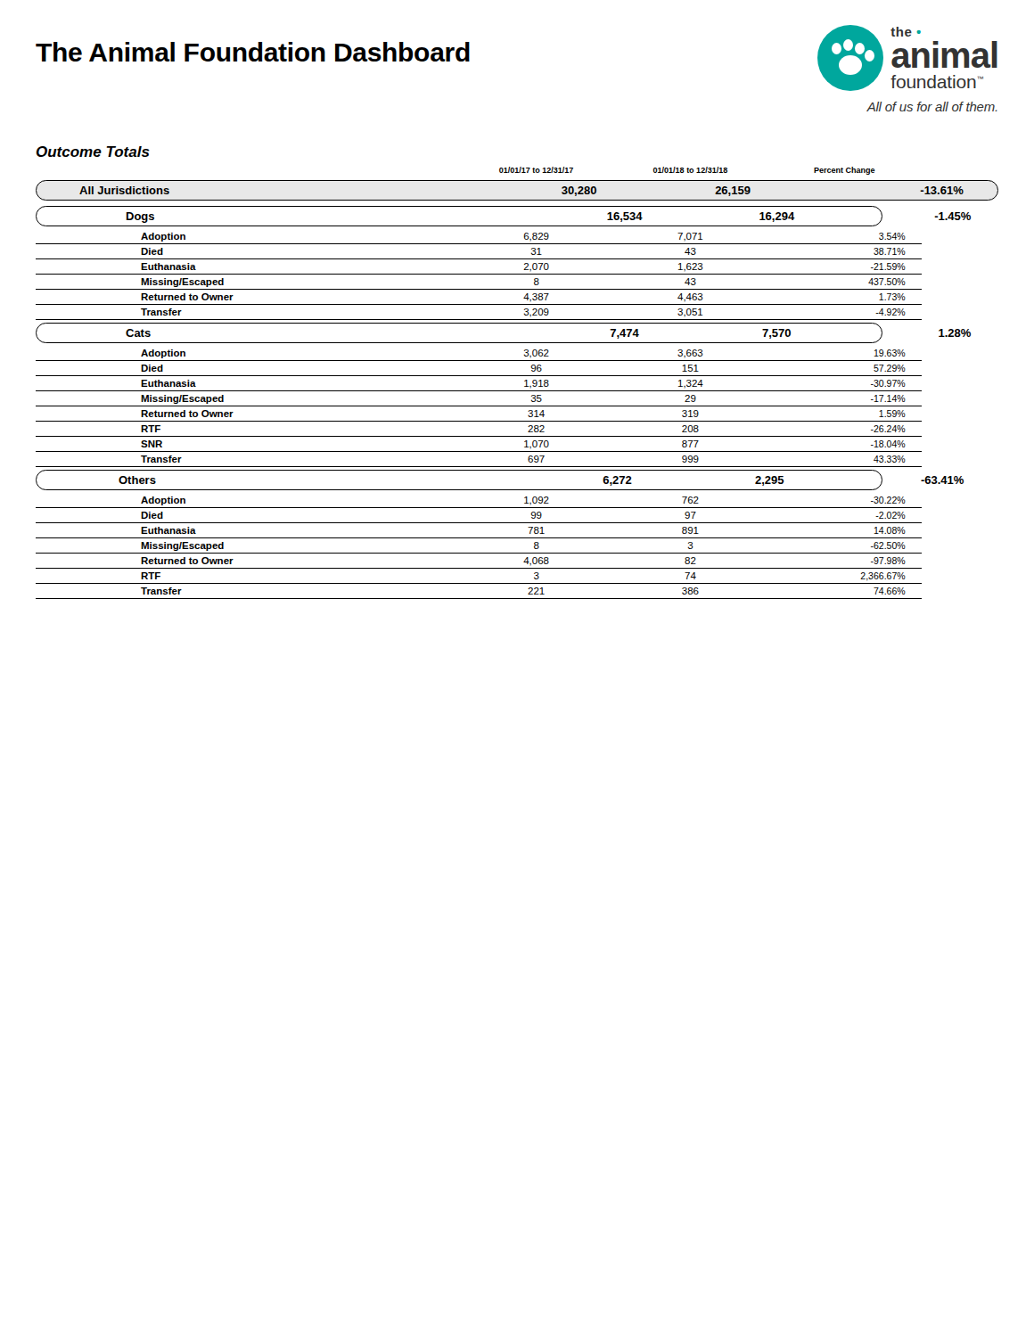The Animal Foundation Dashboard
the •
animal
foundation™
All of us for all of them.
Outcome Totals
| | 01/01/17 to 12/31/17 | 01/01/18 to 12/31/18 | Percent Change | |
| --- | --- | --- | --- | --- |
| All Jurisdictions 30,280 26,159 -13.61% |
| Dogs 16,534 16,294 -1.45% |
| Adoption | 6,829 | 7,071 | 3.54% | |
| Died | 31 | 43 | 38.71% | |
| Euthanasia | 2,070 | 1,623 | -21.59% | |
| Missing/Escaped | 8 | 43 | 437.50% | |
| Returned to Owner | 4,387 | 4,463 | 1.73% | |
| Transfer | 3,209 | 3,051 | -4.92% | |
| Cats 7,474 7,570 1.28% |
| Adoption | 3,062 | 3,663 | 19.63% | |
| Died | 96 | 151 | 57.29% | |
| Euthanasia | 1,918 | 1,324 | -30.97% | |
| Missing/Escaped | 35 | 29 | -17.14% | |
| Returned to Owner | 314 | 319 | 1.59% | |
| RTF | 282 | 208 | -26.24% | |
| SNR | 1,070 | 877 | -18.04% | |
| Transfer | 697 | 999 | 43.33% | |
| Others 6,272 2,295 -63.41% |
| Adoption | 1,092 | 762 | -30.22% | |
| Died | 99 | 97 | -2.02% | |
| Euthanasia | 781 | 891 | 14.08% | |
| Missing/Escaped | 8 | 3 | -62.50% | |
| Returned to Owner | 4,068 | 82 | -97.98% | |
| RTF | 3 | 74 | 2,366.67% | |
| Transfer | 221 | 386 | 74.66% | |